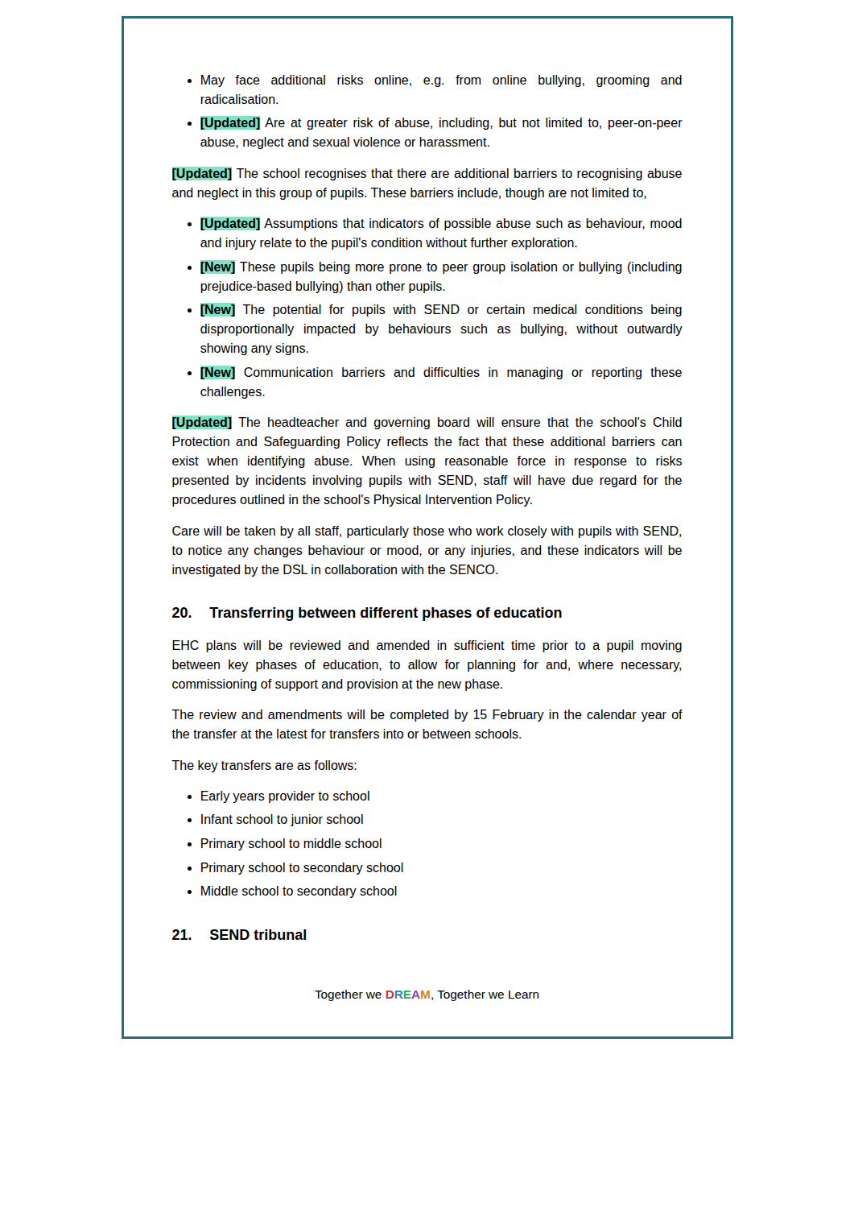May face additional risks online, e.g. from online bullying, grooming and radicalisation.
[Updated] Are at greater risk of abuse, including, but not limited to, peer-on-peer abuse, neglect and sexual violence or harassment.
[Updated] The school recognises that there are additional barriers to recognising abuse and neglect in this group of pupils. These barriers include, though are not limited to,
[Updated] Assumptions that indicators of possible abuse such as behaviour, mood and injury relate to the pupil's condition without further exploration.
[New] These pupils being more prone to peer group isolation or bullying (including prejudice-based bullying) than other pupils.
[New] The potential for pupils with SEND or certain medical conditions being disproportionally impacted by behaviours such as bullying, without outwardly showing any signs.
[New] Communication barriers and difficulties in managing or reporting these challenges.
[Updated] The headteacher and governing board will ensure that the school's Child Protection and Safeguarding Policy reflects the fact that these additional barriers can exist when identifying abuse. When using reasonable force in response to risks presented by incidents involving pupils with SEND, staff will have due regard for the procedures outlined in the school's Physical Intervention Policy.
Care will be taken by all staff, particularly those who work closely with pupils with SEND, to notice any changes behaviour or mood, or any injuries, and these indicators will be investigated by the DSL in collaboration with the SENCO.
20. Transferring between different phases of education
EHC plans will be reviewed and amended in sufficient time prior to a pupil moving between key phases of education, to allow for planning for and, where necessary, commissioning of support and provision at the new phase.
The review and amendments will be completed by 15 February in the calendar year of the transfer at the latest for transfers into or between schools.
The key transfers are as follows:
Early years provider to school
Infant school to junior school
Primary school to middle school
Primary school to secondary school
Middle school to secondary school
21. SEND tribunal
Together we DREAM, Together we Learn